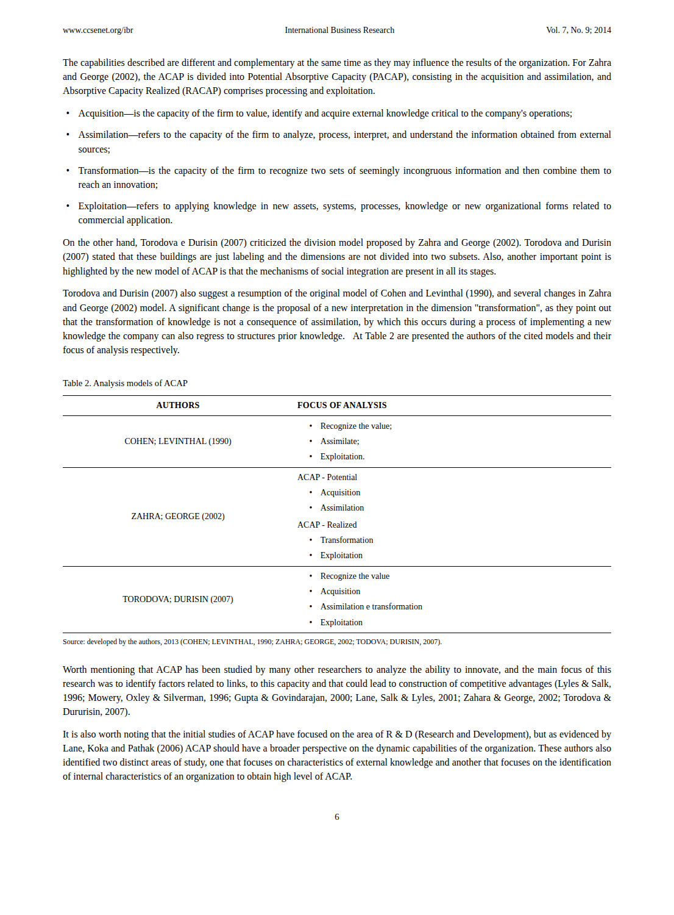www.ccsenet.org/ibr International Business Research Vol. 7, No. 9; 2014
The capabilities described are different and complementary at the same time as they may influence the results of the organization. For Zahra and George (2002), the ACAP is divided into Potential Absorptive Capacity (PACAP), consisting in the acquisition and assimilation, and Absorptive Capacity Realized (RACAP) comprises processing and exploitation.
Acquisition—is the capacity of the firm to value, identify and acquire external knowledge critical to the company's operations;
Assimilation—refers to the capacity of the firm to analyze, process, interpret, and understand the information obtained from external sources;
Transformation—is the capacity of the firm to recognize two sets of seemingly incongruous information and then combine them to reach an innovation;
Exploitation—refers to applying knowledge in new assets, systems, processes, knowledge or new organizational forms related to commercial application.
On the other hand, Torodova e Durisin (2007) criticized the division model proposed by Zahra and George (2002). Torodova and Durisin (2007) stated that these buildings are just labeling and the dimensions are not divided into two subsets. Also, another important point is highlighted by the new model of ACAP is that the mechanisms of social integration are present in all its stages.
Torodova and Durisin (2007) also suggest a resumption of the original model of Cohen and Levinthal (1990), and several changes in Zahra and George (2002) model. A significant change is the proposal of a new interpretation in the dimension "transformation", as they point out that the transformation of knowledge is not a consequence of assimilation, by which this occurs during a process of implementing a new knowledge the company can also regress to structures prior knowledge. At Table 2 are presented the authors of the cited models and their focus of analysis respectively.
Table 2. Analysis models of ACAP
| AUTHORS | FOCUS OF ANALYSIS |
| --- | --- |
| COHEN; LEVINTHAL (1990) | Recognize the value; Assimilate; Exploitation. |
| ZAHRA; GEORGE (2002) | ACAP - Potential Acquisition Assimilation ACAP - Realized Transformation Exploitation |
| TORODOVA; DURISIN (2007) | Recognize the value Acquisition Assimilation e transformation Exploitation |
Source: developed by the authors, 2013 (COHEN; LEVINTHAL, 1990; ZAHRA; GEORGE, 2002; TODOVA; DURISIN, 2007).
Worth mentioning that ACAP has been studied by many other researchers to analyze the ability to innovate, and the main focus of this research was to identify factors related to links, to this capacity and that could lead to construction of competitive advantages (Lyles & Salk, 1996; Mowery, Oxley & Silverman, 1996; Gupta & Govindarajan, 2000; Lane, Salk & Lyles, 2001; Zahara & George, 2002; Torodova & Dururisin, 2007).
It is also worth noting that the initial studies of ACAP have focused on the area of R & D (Research and Development), but as evidenced by Lane, Koka and Pathak (2006) ACAP should have a broader perspective on the dynamic capabilities of the organization. These authors also identified two distinct areas of study, one that focuses on characteristics of external knowledge and another that focuses on the identification of internal characteristics of an organization to obtain high level of ACAP.
6